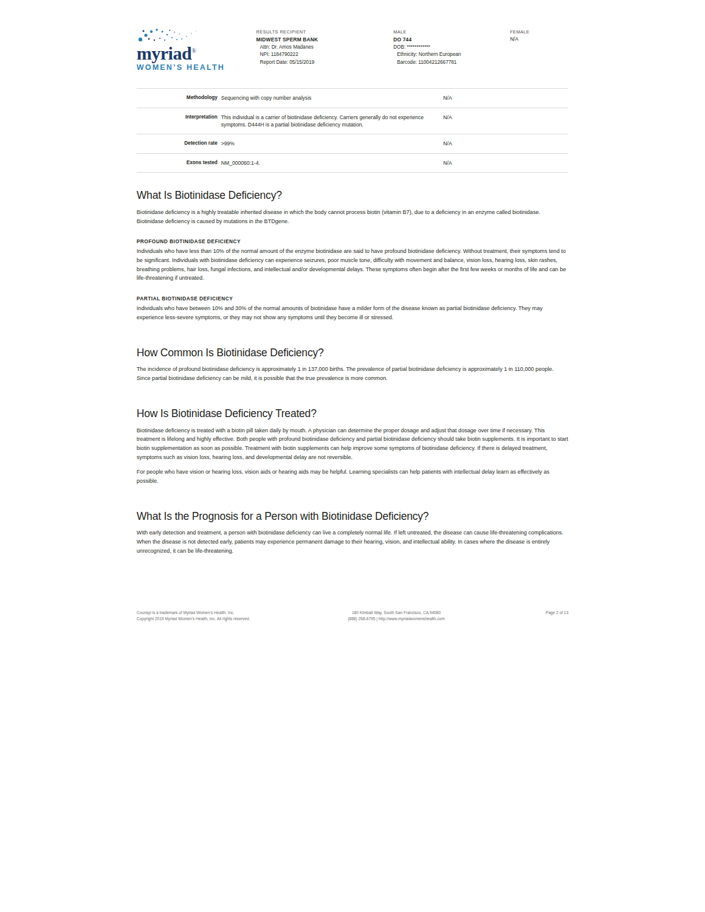myriad®
WOMEN’S HEALTH
RESULTS RECIPIENT
MIDWEST SPERM BANK
Attn: Dr. Amos Madanes
NPI: 1184790222
Report Date: 05/15/2019
MALE
DO 744
DOB: ************
Ethnicity: Northern European
Barcode: 11004212667781
FEMALE
N/A
| Methodology | Sequencing with copy number analysis | N/A |
| Interpretation | This individual is a carrier of biotinidase deficiency. Carriers generally do not experience symptoms. D444H is a partial biotinidase deficiency mutation. | N/A |
| Detection rate | >99% | N/A |
| Exons tested | NM_000060:1-4. | N/A |
What Is Biotinidase Deficiency?
Biotinidase deficiency is a highly treatable inherited disease in which the body cannot process biotin (vitamin B7), due to a deficiency in an enzyme called biotinidase. Biotinidase deficiency is caused by mutations in the BTDgene.
PROFOUND BIOTINIDASE DEFICIENCY
Individuals who have less than 10% of the normal amount of the enzyme biotinidase are said to have profound biotinidase deficiency. Without treatment, their symptoms tend to be significant. Individuals with biotinidase deficiency can experience seizures, poor muscle tone, difficulty with movement and balance, vision loss, hearing loss, skin rashes, breathing problems, hair loss, fungal infections, and intellectual and/or developmental delays. These symptoms often begin after the first few weeks or months of life and can be life-threatening if untreated.
PARTIAL BIOTINIDASE DEFICIENCY
Individuals who have between 10% and 30% of the normal amounts of biotinidase have a milder form of the disease known as partial biotinidase deficiency. They may experience less-severe symptoms, or they may not show any symptoms until they become ill or stressed.
How Common Is Biotinidase Deficiency?
The incidence of profound biotinidase deficiency is approximately 1 in 137,000 births. The prevalence of partial biotinidase deficiency is approximately 1 in 110,000 people. Since partial biotinidase deficiency can be mild, it is possible that the true prevalence is more common.
How Is Biotinidase Deficiency Treated?
Biotinidase deficiency is treated with a biotin pill taken daily by mouth. A physician can determine the proper dosage and adjust that dosage over time if necessary. This treatment is lifelong and highly effective. Both people with profound biotinidase deficiency and partial biotinidase deficiency should take biotin supplements. It is important to start biotin supplementation as soon as possible. Treatment with biotin supplements can help improve some symptoms of biotinidase deficiency. If there is delayed treatment, symptoms such as vision loss, hearing loss, and developmental delay are not reversible.
For people who have vision or hearing loss, vision aids or hearing aids may be helpful. Learning specialists can help patients with intellectual delay learn as effectively as possible.
What Is the Prognosis for a Person with Biotinidase Deficiency?
With early detection and treatment, a person with biotinidase deficiency can live a completely normal life. If left untreated, the disease can cause life-threatening complications. When the disease is not detected early, patients may experience permanent damage to their hearing, vision, and intellectual ability. In cases where the disease is entirely unrecognized, it can be life-threatening.
Counsyl is a trademark of Myriad Women’s Health, Inc.
Copyright 2019 Myriad Women’s Health, Inc. All rights reserved.
180 Kimball Way, South San Francisco, CA 94080
(888) 268-6795 | http://www.myriadwomenshealth.com
Page 2 of 13